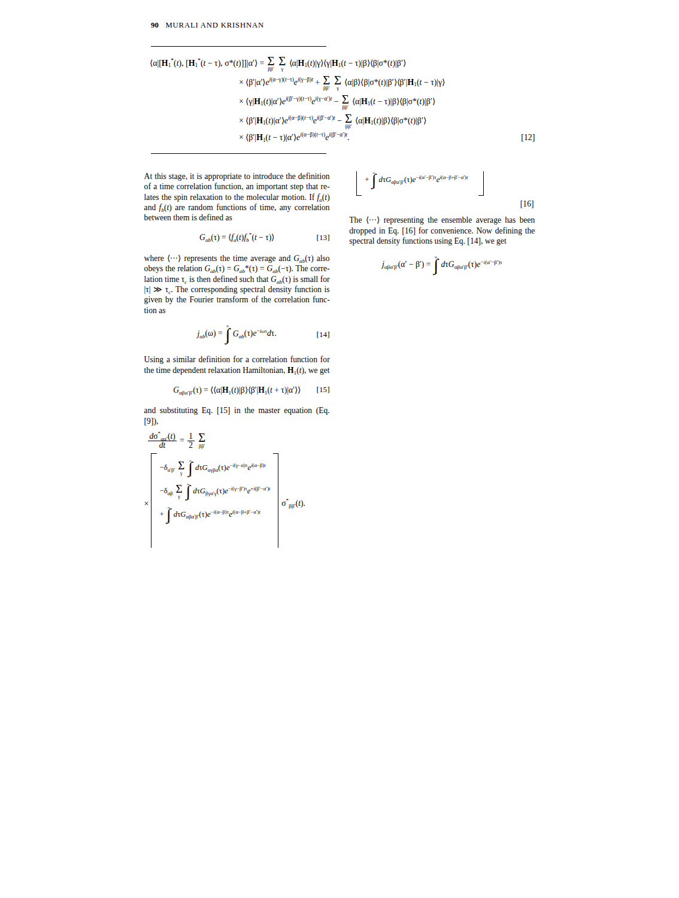90 MURALI AND KRISHNAN
⟨α|[H1*(t), [H1*(t − τ), σ*(t)]]|α′⟩ = Σββ′ Σγ ⟨α|H1(t)|γ⟩⟨γ|H1(t − τ)|β⟩⟨β|σ*(t)|β′⟩ × ⟨β′|α′⟩ei(α−γ)(t−τ)ei(γ−β)t + Σββ′ Σγ ⟨α|β⟩⟨β|σ*(t)|β′⟩⟨β′|H1(t − τ)|γ⟩ × ⟨γ|H1(t)|α′⟩ei(β′−γ)(t−τ)ei(γ−α′)t − Σββ′ ⟨α|H1(t − τ)|β⟩⟨β|σ*(t)|β′⟩ × ⟨β′|H1(t)|α′⟩ei(α−β)(t−τ)ei(β′−α′)t − Σββ′ ⟨α|H1(t)|β⟩⟨β|σ*(t)|β′⟩ × ⟨β′|H1(t − τ)|α′⟩ei(α−β)(t−τ)ei(β′−α′)t. [12]
At this stage, it is appropriate to introduce the definition of a time correlation function, an important step that relates the spin relaxation to the molecular motion. If fa(t) and fb(t) are random functions of time, any correlation between them is defined as
Gab(τ) = ⟨fa(t)fb*(t − τ)⟩ [13]
where ⟨···⟩ represents the time average and Gab(τ) also obeys the relation Gab(τ) = Gab*(τ) = Gab(−τ). The correlation time τc is then defined such that Gab(τ) is small for |τ| ≫ τc. The corresponding spectral density function is given by the Fourier transform of the correlation function as
jab(ω) = ∞∫0 Gab(τ)e−iωτdτ. [14]
Using a similar definition for a correlation function for the time dependent relaxation Hamiltonian, H1(t), we get
Gαβα′β′(τ) = ⟨⟨α|H1(t)|β⟩⟨β′|H1(t + τ)|α′⟩⟩ [15]
and substituting Eq. [15] in the master equation (Eq. [9]),
dσ*αα′(t) dt = 12 Σββ′
× −δα′β′ Σγ ∞∫0 dτGαγβα(τ)e−i(γ−α)τei(α−β)t −δαβ Σγ ∞∫0 dτGβγα′γ(τ)e−i(γ−β′)τe+i(β′−α′)t + ∞∫0 dτGαβα′β′(τ)e−i(α−β)τei(α−β+β′−α′)t + ∞∫0 dτGαβα′β′(τ)e−i(α′−β′)τei(α−β+β′−α′)t σ*ββ′(t).
[16]
The ⟨···⟩ representing the ensemble average has been dropped in Eq. [16] for convenience. Now defining the spectral density functions using Eq. [14], we get
jαβα′β′(α′ − β′) = ∞∫0 dτGαβα′β′(τ)e−i(α′−β′)τ